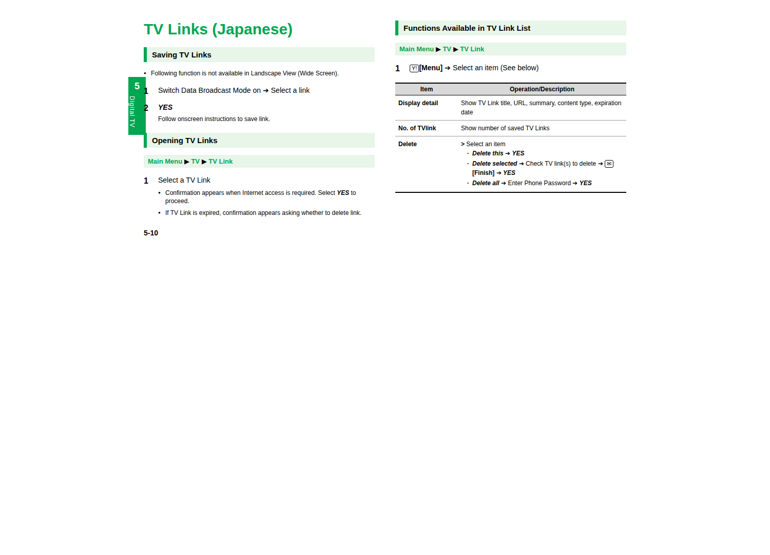5
Digital TV
TV Links (Japanese)
Saving TV Links
Following function is not available in Landscape View (Wide Screen).
Switch Data Broadcast Mode on ➔ Select a link
YES
Follow onscreen instructions to save link.
Opening TV Links
Main Menu ▶ TV ▶ TV Link
Select a TV Link
Confirmation appears when Internet access is required. Select YES to proceed.
If TV Link is expired, confirmation appears asking whether to delete link.
Functions Available in TV Link List
Main Menu ▶ TV ▶ TV Link
Y![Menu] ➔ Select an item (See below)
| Item | Operation/Description |
| --- | --- |
| Display detail | Show TV Link title, URL, summary, content type, expiration date |
| No. of TVlink | Show number of saved TV Links |
| Delete | > Select an item Delete this ➔ YES Delete selected ➔ Check TV link(s) to delete ➔ ✉ [Finish] ➔ YES Delete all ➔ Enter Phone Password ➔ YES |
5-10